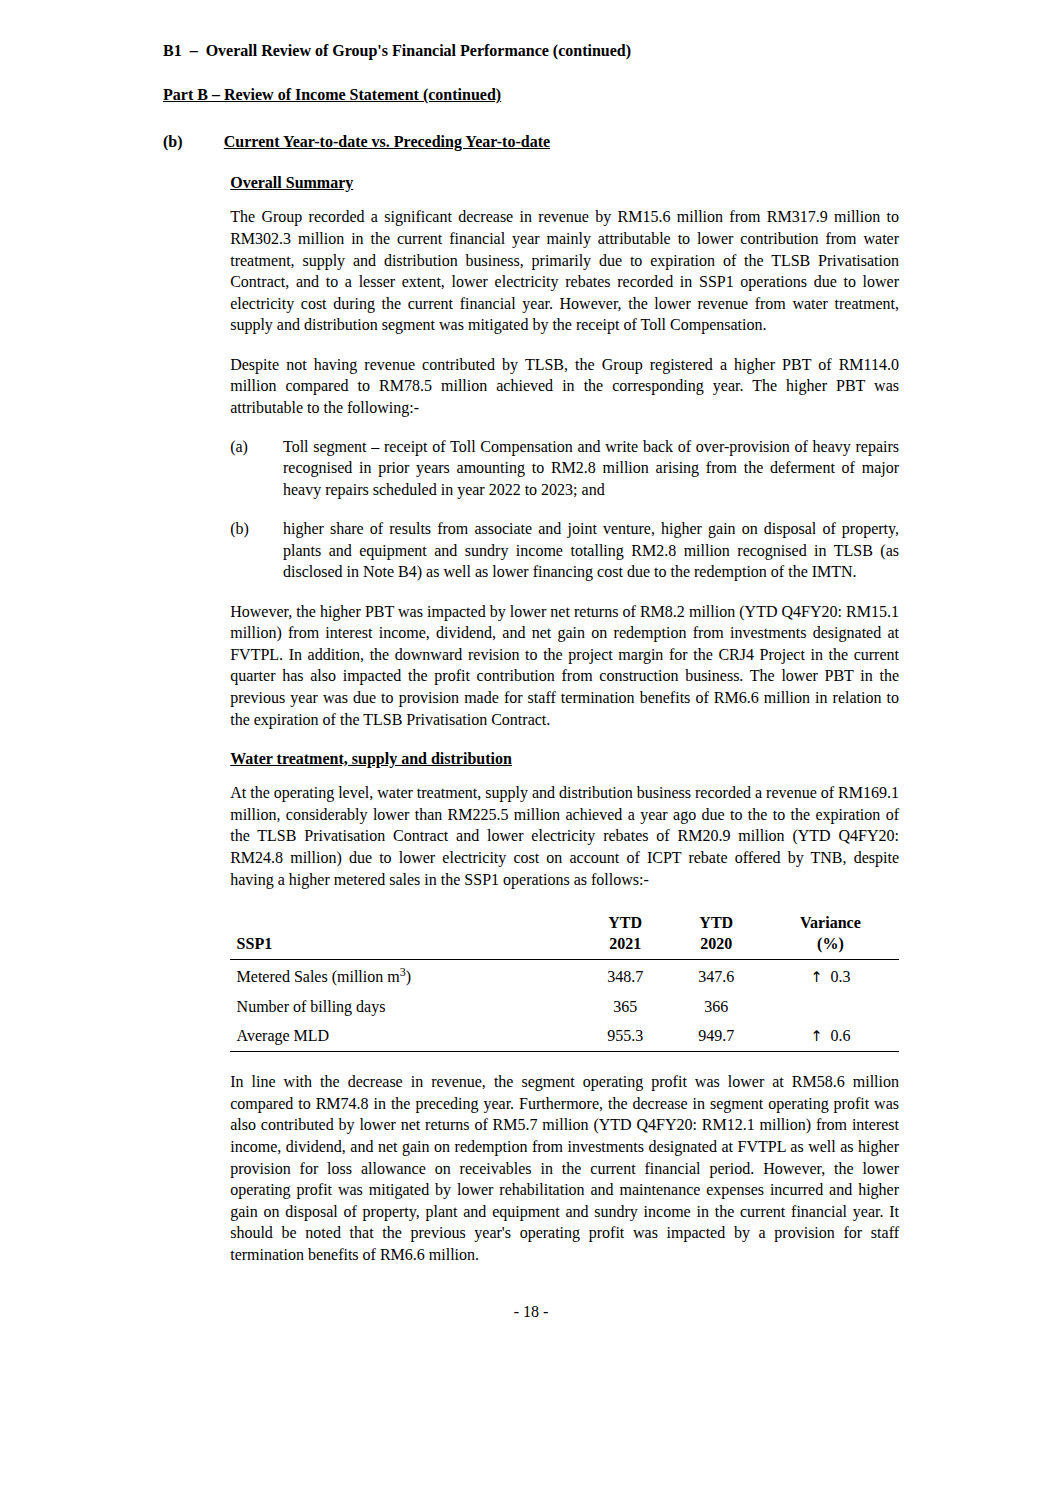B1 – Overall Review of Group's Financial Performance (continued)
Part B – Review of Income Statement (continued)
(b) Current Year-to-date vs. Preceding Year-to-date
Overall Summary
The Group recorded a significant decrease in revenue by RM15.6 million from RM317.9 million to RM302.3 million in the current financial year mainly attributable to lower contribution from water treatment, supply and distribution business, primarily due to expiration of the TLSB Privatisation Contract, and to a lesser extent, lower electricity rebates recorded in SSP1 operations due to lower electricity cost during the current financial year. However, the lower revenue from water treatment, supply and distribution segment was mitigated by the receipt of Toll Compensation.
Despite not having revenue contributed by TLSB, the Group registered a higher PBT of RM114.0 million compared to RM78.5 million achieved in the corresponding year. The higher PBT was attributable to the following:-
(a) Toll segment – receipt of Toll Compensation and write back of over-provision of heavy repairs recognised in prior years amounting to RM2.8 million arising from the deferment of major heavy repairs scheduled in year 2022 to 2023; and
(b) higher share of results from associate and joint venture, higher gain on disposal of property, plants and equipment and sundry income totalling RM2.8 million recognised in TLSB (as disclosed in Note B4) as well as lower financing cost due to the redemption of the IMTN.
However, the higher PBT was impacted by lower net returns of RM8.2 million (YTD Q4FY20: RM15.1 million) from interest income, dividend, and net gain on redemption from investments designated at FVTPL. In addition, the downward revision to the project margin for the CRJ4 Project in the current quarter has also impacted the profit contribution from construction business. The lower PBT in the previous year was due to provision made for staff termination benefits of RM6.6 million in relation to the expiration of the TLSB Privatisation Contract.
Water treatment, supply and distribution
At the operating level, water treatment, supply and distribution business recorded a revenue of RM169.1 million, considerably lower than RM225.5 million achieved a year ago due to the to the expiration of the TLSB Privatisation Contract and lower electricity rebates of RM20.9 million (YTD Q4FY20: RM24.8 million) due to lower electricity cost on account of ICPT rebate offered by TNB, despite having a higher metered sales in the SSP1 operations as follows:-
| SSP1 | YTD 2021 | YTD 2020 | Variance (%) |
| --- | --- | --- | --- |
| Metered Sales (million m 3 ) | 348.7 | 347.6 | ↑ 0.3 |
| Number of billing days | 365 | 366 | |
| Average MLD | 955.3 | 949.7 | ↑ 0.6 |
In line with the decrease in revenue, the segment operating profit was lower at RM58.6 million compared to RM74.8 in the preceding year. Furthermore, the decrease in segment operating profit was also contributed by lower net returns of RM5.7 million (YTD Q4FY20: RM12.1 million) from interest income, dividend, and net gain on redemption from investments designated at FVTPL as well as higher provision for loss allowance on receivables in the current financial period. However, the lower operating profit was mitigated by lower rehabilitation and maintenance expenses incurred and higher gain on disposal of property, plant and equipment and sundry income in the current financial year. It should be noted that the previous year's operating profit was impacted by a provision for staff termination benefits of RM6.6 million.
- 18 -